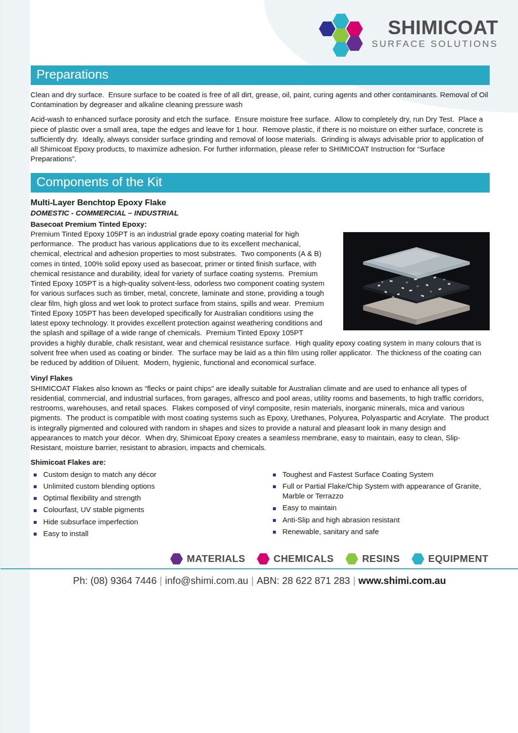SHIMICOAT
SURFACE SOLUTIONS
Preparations
Clean and dry surface. Ensure surface to be coated is free of all dirt, grease, oil, paint, curing agents and other contaminants. Removal of Oil Contamination by degreaser and alkaline cleaning pressure wash
Acid-wash to enhanced surface porosity and etch the surface. Ensure moisture free surface. Allow to completely dry, run Dry Test. Place a piece of plastic over a small area, tape the edges and leave for 1 hour. Remove plastic, if there is no moisture on either surface, concrete is sufficiently dry. Ideally, always consider surface grinding and removal of loose materials. Grinding is always advisable prior to application of all Shimicoat Epoxy products, to maximize adhesion. For further information, please refer to SHIMICOAT Instruction for “Surface Preparations”.
Components of the Kit
Multi-Layer Benchtop Epoxy Flake
DOMESTIC - COMMERCIAL – INDUSTRIAL
Basecoat Premium Tinted Epoxy:
Premium Tinted Epoxy 105PT is an industrial grade epoxy coating material for high performance. The product has various applications due to its excellent mechanical, chemical, electrical and adhesion properties to most substrates. Two components (A & B) comes in tinted, 100% solid epoxy used as basecoat, primer or tinted finish surface, with chemical resistance and durability, ideal for variety of surface coating systems. Premium Tinted Epoxy 105PT is a high-quality solvent-less, odorless two component coating system for various surfaces such as timber, metal, concrete, laminate and stone, providing a tough clear film, high gloss and wet look to protect surface from stains, spills and wear. Premium Tinted Epoxy 105PT has been developed specifically for Australian conditions using the latest epoxy technology. It provides excellent protection against weathering conditions and the splash and spillage of a wide range of chemicals. Premium Tinted Epoxy 105PT provides a highly durable, chalk resistant, wear and chemical resistance surface. High quality epoxy coating system in many colours that is solvent free when used as coating or binder. The surface may be laid as a thin film using roller applicator. The thickness of the coating can be reduced by addition of Diluent. Modern, hygienic, functional and economical surface.
Vinyl Flakes
SHIMICOAT Flakes also known as “flecks or paint chips” are ideally suitable for Australian climate and are used to enhance all types of residential, commercial, and industrial surfaces, from garages, alfresco and pool areas, utility rooms and basements, to high traffic corridors, restrooms, warehouses, and retail spaces. Flakes composed of vinyl composite, resin materials, inorganic minerals, mica and various pigments. The product is compatible with most coating systems such as Epoxy, Urethanes, Polyurea, Polyaspartic and Acrylate. The product is integrally pigmented and coloured with random in shapes and sizes to provide a natural and pleasant look in many design and appearances to match your décor. When dry, Shimicoat Epoxy creates a seamless membrane, easy to maintain, easy to clean, Slip-Resistant, moisture barrier, resistant to abrasion, impacts and chemicals.
Shimicoat Flakes are:
Custom design to match any décor
Unlimited custom blending options
Optimal flexibility and strength
Colourfast, UV stable pigments
Hide subsurface imperfection
Easy to install
Toughest and Fastest Surface Coating System
Full or Partial Flake/Chip System with appearance of Granite, Marble or Terrazzo
Easy to maintain
Anti-Slip and high abrasion resistant
Renewable, sanitary and safe
MATERIALS CHEMICALS RESINS EQUIPMENT
Ph: (08) 9364 7446| info@shimi.com.au| ABN: 28 622 871 283| www.shimi.com.au